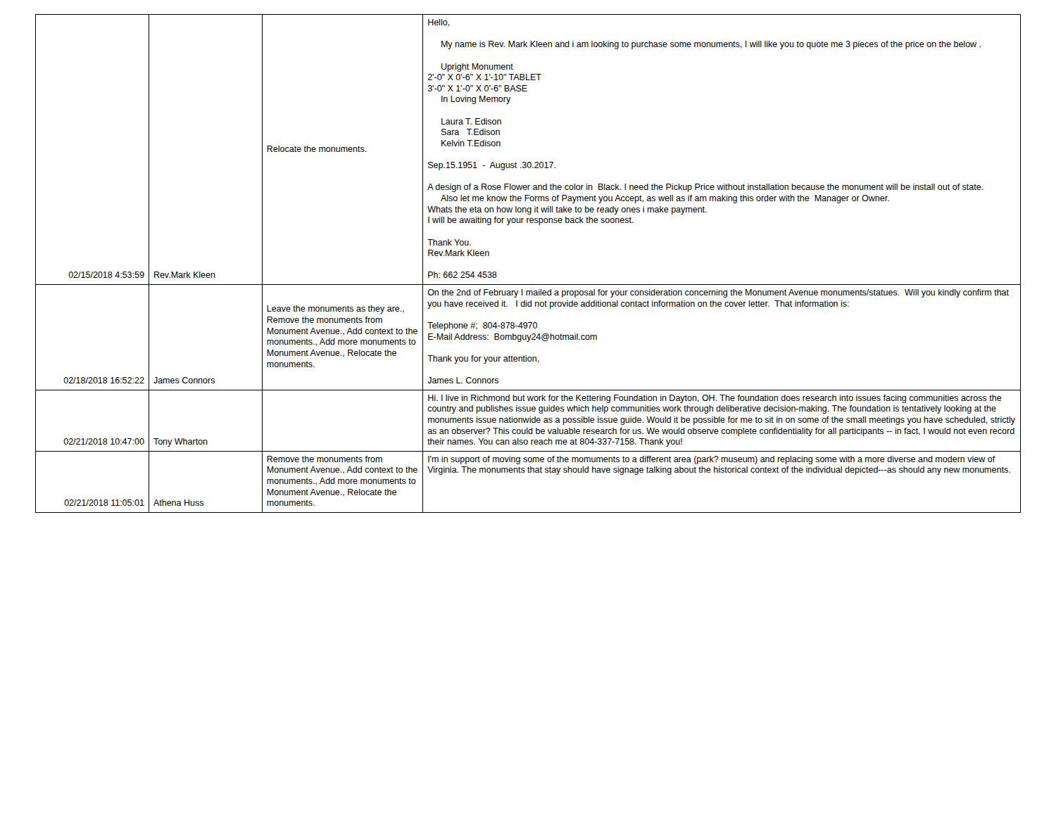| 02/15/2018 4:53:59 | Rev.Mark Kleen | Relocate the monuments. | Hello, My name is Rev. Mark Kleen and i am looking to purchase some monuments, I will like you to quote me 3 pieces of the price on the below . Upright Monument 2'-0" X 0'-6" X 1'-10" TABLET 3'-0" X 1'-0" X 0'-6" BASE In Loving Memory Laura T. Edison Sara T.Edison Kelvin T.Edison Sep.15.1951 - August .30.2017. A design of a Rose Flower and the color in Black. I need the Pickup Price without installation because the monument will be install out of state. Also let me know the Forms of Payment you Accept, as well as if am making this order with the Manager or Owner. Whats the eta on how long it will take to be ready ones i make payment. I will be awaiting for your response back the soonest. Thank You. Rev.Mark Kleen Ph: 662 254 4538 |
| 02/18/2018 16:52:22 | James Connors | Leave the monuments as they are., Remove the monuments from Monument Avenue., Add context to the monuments., Add more monuments to Monument Avenue., Relocate the monuments. | On the 2nd of February I mailed a proposal for your consideration concerning the Monument Avenue monuments/statues. Will you kindly confirm that you have received it. I did not provide additional contact information on the cover letter. That information is: Telephone #; 804-878-4970 E-Mail Address: Bombguy24@hotmail.com Thank you for your attention, James L. Connors |
| 02/21/2018 10:47:00 | Tony Wharton | | Hi. I live in Richmond but work for the Kettering Foundation in Dayton, OH. The foundation does research into issues facing communities across the country and publishes issue guides which help communities work through deliberative decision-making. The foundation is tentatively looking at the monuments issue nationwide as a possible issue guide. Would it be possible for me to sit in on some of the small meetings you have scheduled, strictly as an observer? This could be valuable research for us. We would observe complete confidentiality for all participants -- in fact, I would not even record their names. You can also reach me at 804-337-7158. Thank you! |
| 02/21/2018 11:05:01 | Athena Huss | Remove the monuments from Monument Avenue., Add context to the monuments., Add more monuments to Monument Avenue., Relocate the monuments. | I'm in support of moving some of the momuments to a different area (park? museum) and replacing some with a more diverse and modern view of Virginia. The monuments that stay should have signage talking about the historical context of the individual depicted---as should any new monuments. |